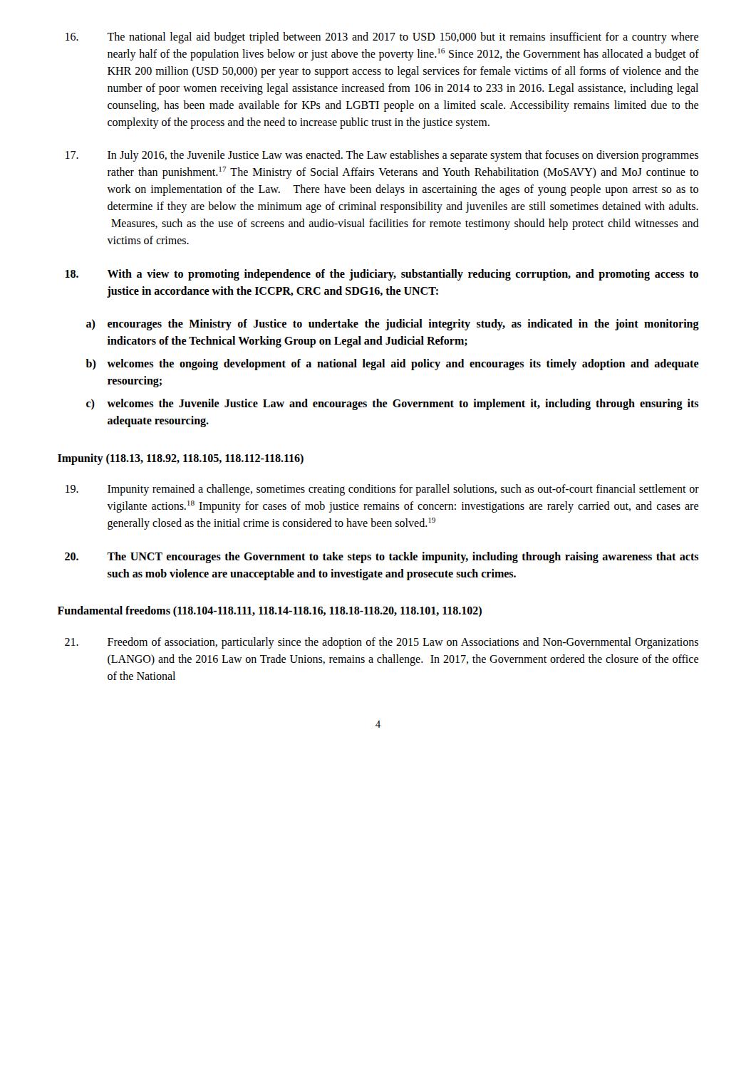16.
The national legal aid budget tripled between 2013 and 2017 to USD 150,000 but it remains insufficient for a country where nearly half of the population lives below or just above the poverty line.16 Since 2012, the Government has allocated a budget of KHR 200 million (USD 50,000) per year to support access to legal services for female victims of all forms of violence and the number of poor women receiving legal assistance increased from 106 in 2014 to 233 in 2016. Legal assistance, including legal counseling, has been made available for KPs and LGBTI people on a limited scale. Accessibility remains limited due to the complexity of the process and the need to increase public trust in the justice system.
17.
In July 2016, the Juvenile Justice Law was enacted. The Law establishes a separate system that focuses on diversion programmes rather than punishment.17 The Ministry of Social Affairs Veterans and Youth Rehabilitation (MoSAVY) and MoJ continue to work on implementation of the Law. There have been delays in ascertaining the ages of young people upon arrest so as to determine if they are below the minimum age of criminal responsibility and juveniles are still sometimes detained with adults. Measures, such as the use of screens and audio-visual facilities for remote testimony should help protect child witnesses and victims of crimes.
18.
With a view to promoting independence of the judiciary, substantially reducing corruption, and promoting access to justice in accordance with the ICCPR, CRC and SDG16, the UNCT:
a) encourages the Ministry of Justice to undertake the judicial integrity study, as indicated in the joint monitoring indicators of the Technical Working Group on Legal and Judicial Reform;
b) welcomes the ongoing development of a national legal aid policy and encourages its timely adoption and adequate resourcing;
c) welcomes the Juvenile Justice Law and encourages the Government to implement it, including through ensuring its adequate resourcing.
Impunity (118.13, 118.92, 118.105, 118.112-118.116)
19.
Impunity remained a challenge, sometimes creating conditions for parallel solutions, such as out-of-court financial settlement or vigilante actions.18 Impunity for cases of mob justice remains of concern: investigations are rarely carried out, and cases are generally closed as the initial crime is considered to have been solved.19
20.
The UNCT encourages the Government to take steps to tackle impunity, including through raising awareness that acts such as mob violence are unacceptable and to investigate and prosecute such crimes.
Fundamental freedoms (118.104-118.111, 118.14-118.16, 118.18-118.20, 118.101, 118.102)
21.
Freedom of association, particularly since the adoption of the 2015 Law on Associations and Non-Governmental Organizations (LANGO) and the 2016 Law on Trade Unions, remains a challenge. In 2017, the Government ordered the closure of the office of the National
4